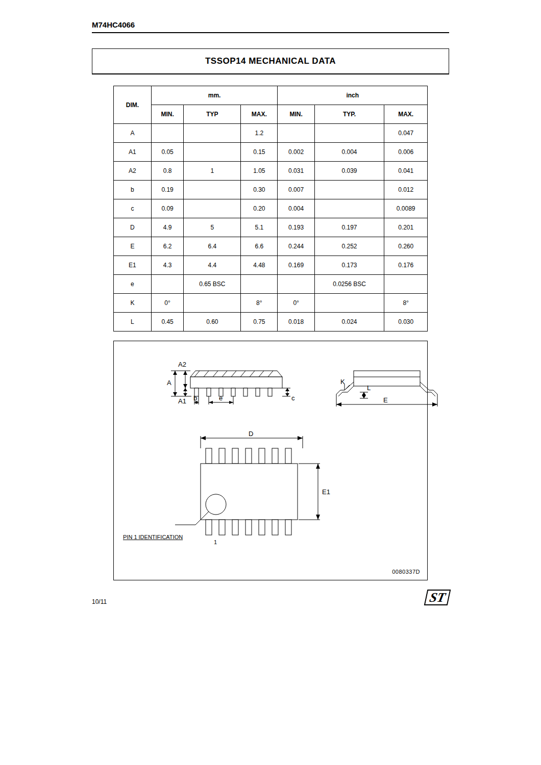M74HC4066
TSSOP14 MECHANICAL DATA
| DIM. | mm. | inch |
| --- | --- | --- |
| MIN. | TYP | MAX. | MIN. | TYP. | MAX. |
| A | | | 1.2 | | | 0.047 |
| A1 | 0.05 | | 0.15 | 0.002 | 0.004 | 0.006 |
| A2 | 0.8 | 1 | 1.05 | 0.031 | 0.039 | 0.041 |
| b | 0.19 | | 0.30 | 0.007 | | 0.012 |
| c | 0.09 | | 0.20 | 0.004 | | 0.0089 |
| D | 4.9 | 5 | 5.1 | 0.193 | 0.197 | 0.201 |
| E | 6.2 | 6.4 | 6.6 | 0.244 | 0.252 | 0.260 |
| E1 | 4.3 | 4.4 | 4.48 | 0.169 | 0.173 | 0.176 |
| e | | 0.65 BSC | | | 0.0256 BSC | |
| K | 0° | | 8° | 0° | | 8° |
| L | 0.45 | 0.60 | 0.75 | 0.018 | 0.024 | 0.030 |
A A2 A1 b e c K L E D E1 1
PIN 1 IDENTIFICATION
0080337D
10/11
ST